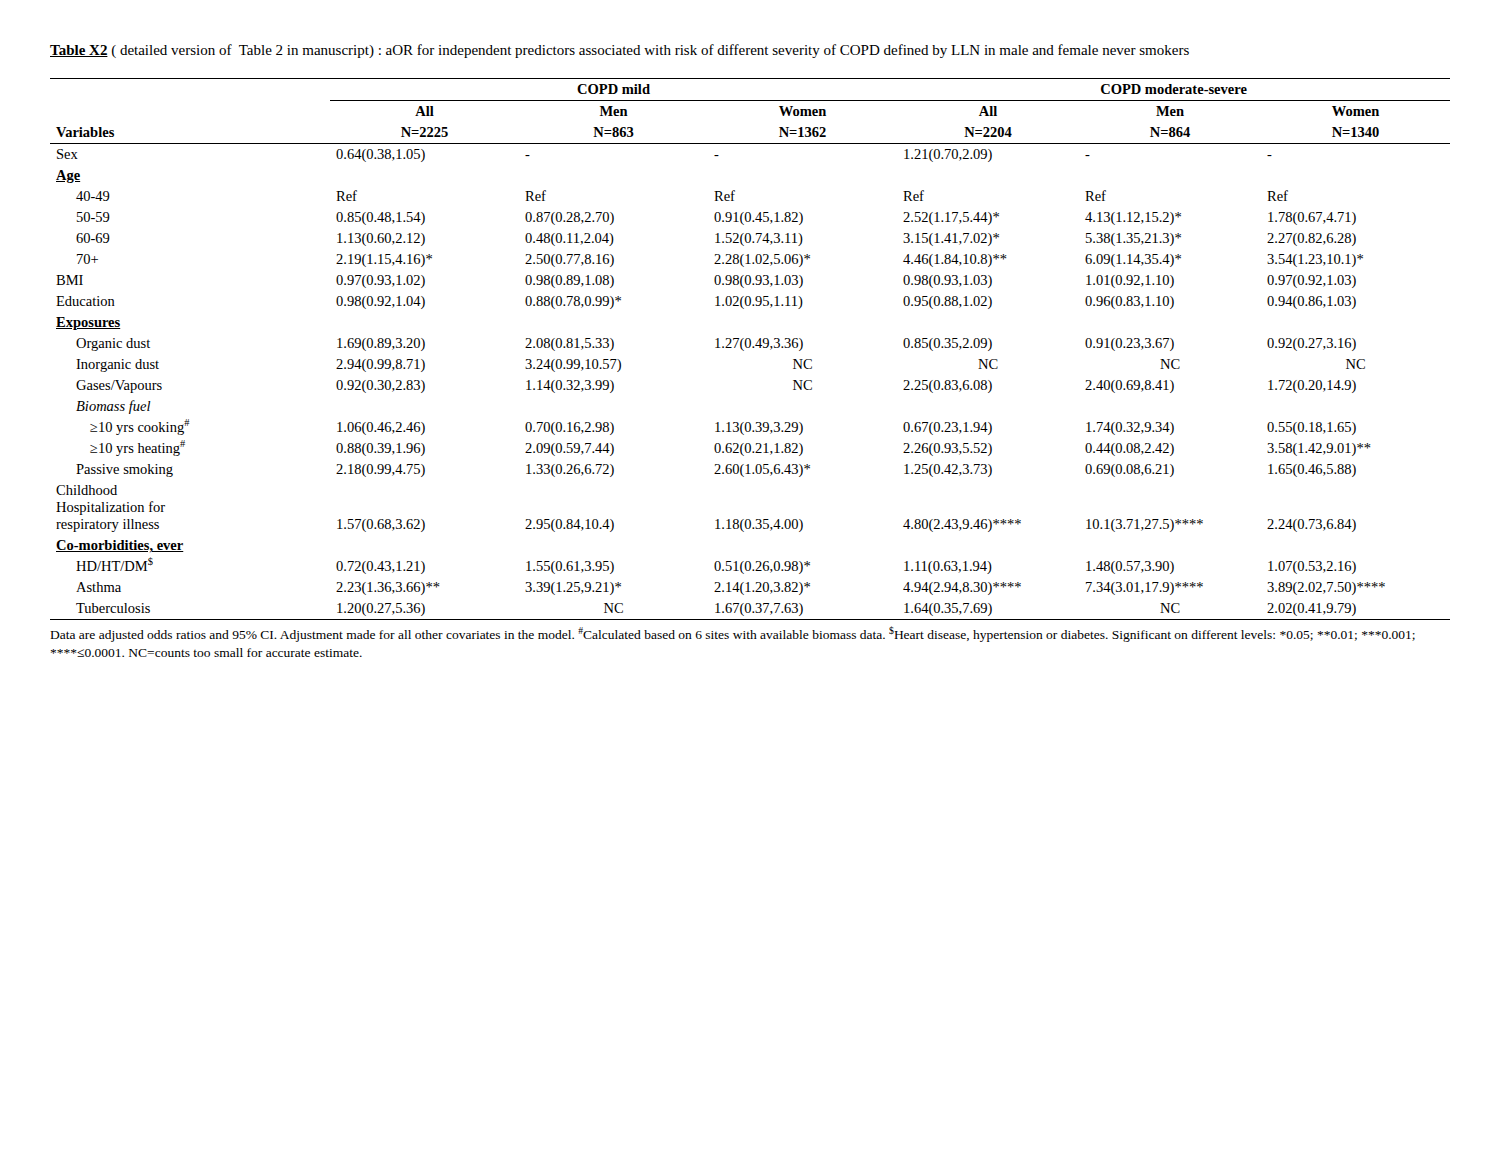Table X2 ( detailed version of Table 2 in manuscript) : aOR for independent predictors associated with risk of different severity of COPD defined by LLN in male and female never smokers
| | COPD mild | COPD moderate-severe |
| --- | --- | --- |
| | All | Men | Women | All | Men | Women |
| Variables | N=2225 | N=863 | N=1362 | N=2204 | N=864 | N=1340 |
| Sex | 0.64(0.38,1.05) | - | - | 1.21(0.70,2.09) | - | - |
| Age | | | | | | |
| 40-49 | Ref | Ref | Ref | Ref | Ref | Ref |
| 50-59 | 0.85(0.48,1.54) | 0.87(0.28,2.70) | 0.91(0.45,1.82) | 2.52(1.17,5.44)* | 4.13(1.12,15.2)* | 1.78(0.67,4.71) |
| 60-69 | 1.13(0.60,2.12) | 0.48(0.11,2.04) | 1.52(0.74,3.11) | 3.15(1.41,7.02)* | 5.38(1.35,21.3)* | 2.27(0.82,6.28) |
| 70+ | 2.19(1.15,4.16)* | 2.50(0.77,8.16) | 2.28(1.02,5.06)* | 4.46(1.84,10.8)** | 6.09(1.14,35.4)* | 3.54(1.23,10.1)* |
| BMI | 0.97(0.93,1.02) | 0.98(0.89,1.08) | 0.98(0.93,1.03) | 0.98(0.93,1.03) | 1.01(0.92,1.10) | 0.97(0.92,1.03) |
| Education | 0.98(0.92,1.04) | 0.88(0.78,0.99)* | 1.02(0.95,1.11) | 0.95(0.88,1.02) | 0.96(0.83,1.10) | 0.94(0.86,1.03) |
| Exposures | | | | | | |
| Organic dust | 1.69(0.89,3.20) | 2.08(0.81,5.33) | 1.27(0.49,3.36) | 0.85(0.35,2.09) | 0.91(0.23,3.67) | 0.92(0.27,3.16) |
| Inorganic dust | 2.94(0.99,8.71) | 3.24(0.99,10.57) | NC | NC | NC | NC |
| Gases/Vapours | 0.92(0.30,2.83) | 1.14(0.32,3.99) | NC | 2.25(0.83,6.08) | 2.40(0.69,8.41) | 1.72(0.20,14.9) |
| Biomass fuel | | | | | | |
| ≥10 yrs cooking # | 1.06(0.46,2.46) | 0.70(0.16,2.98) | 1.13(0.39,3.29) | 0.67(0.23,1.94) | 1.74(0.32,9.34) | 0.55(0.18,1.65) |
| ≥10 yrs heating # | 0.88(0.39,1.96) | 2.09(0.59,7.44) | 0.62(0.21,1.82) | 2.26(0.93,5.52) | 0.44(0.08,2.42) | 3.58(1.42,9.01)** |
| Passive smoking | 2.18(0.99,4.75) | 1.33(0.26,6.72) | 2.60(1.05,6.43)* | 1.25(0.42,3.73) | 0.69(0.08,6.21) | 1.65(0.46,5.88) |
| Childhood Hospitalization for respiratory illness | 1.57(0.68,3.62) | 2.95(0.84,10.4) | 1.18(0.35,4.00) | 4.80(2.43,9.46)**** | 10.1(3.71,27.5)**** | 2.24(0.73,6.84) |
| Co-morbidities, ever | | | | | | |
| HD/HT/DM $ | 0.72(0.43,1.21) | 1.55(0.61,3.95) | 0.51(0.26,0.98)* | 1.11(0.63,1.94) | 1.48(0.57,3.90) | 1.07(0.53,2.16) |
| Asthma | 2.23(1.36,3.66)** | 3.39(1.25,9.21)* | 2.14(1.20,3.82)* | 4.94(2.94,8.30)**** | 7.34(3.01,17.9)**** | 3.89(2.02,7.50)**** |
| Tuberculosis | 1.20(0.27,5.36) | NC | 1.67(0.37,7.63) | 1.64(0.35,7.69) | NC | 2.02(0.41,9.79) |
Data are adjusted odds ratios and 95% CI. Adjustment made for all other covariates in the model. #Calculated based on 6 sites with available biomass data. $Heart disease, hypertension or diabetes. Significant on different levels: *0.05; **0.01; ***0.001; ****≤0.0001. NC=counts too small for accurate estimate.